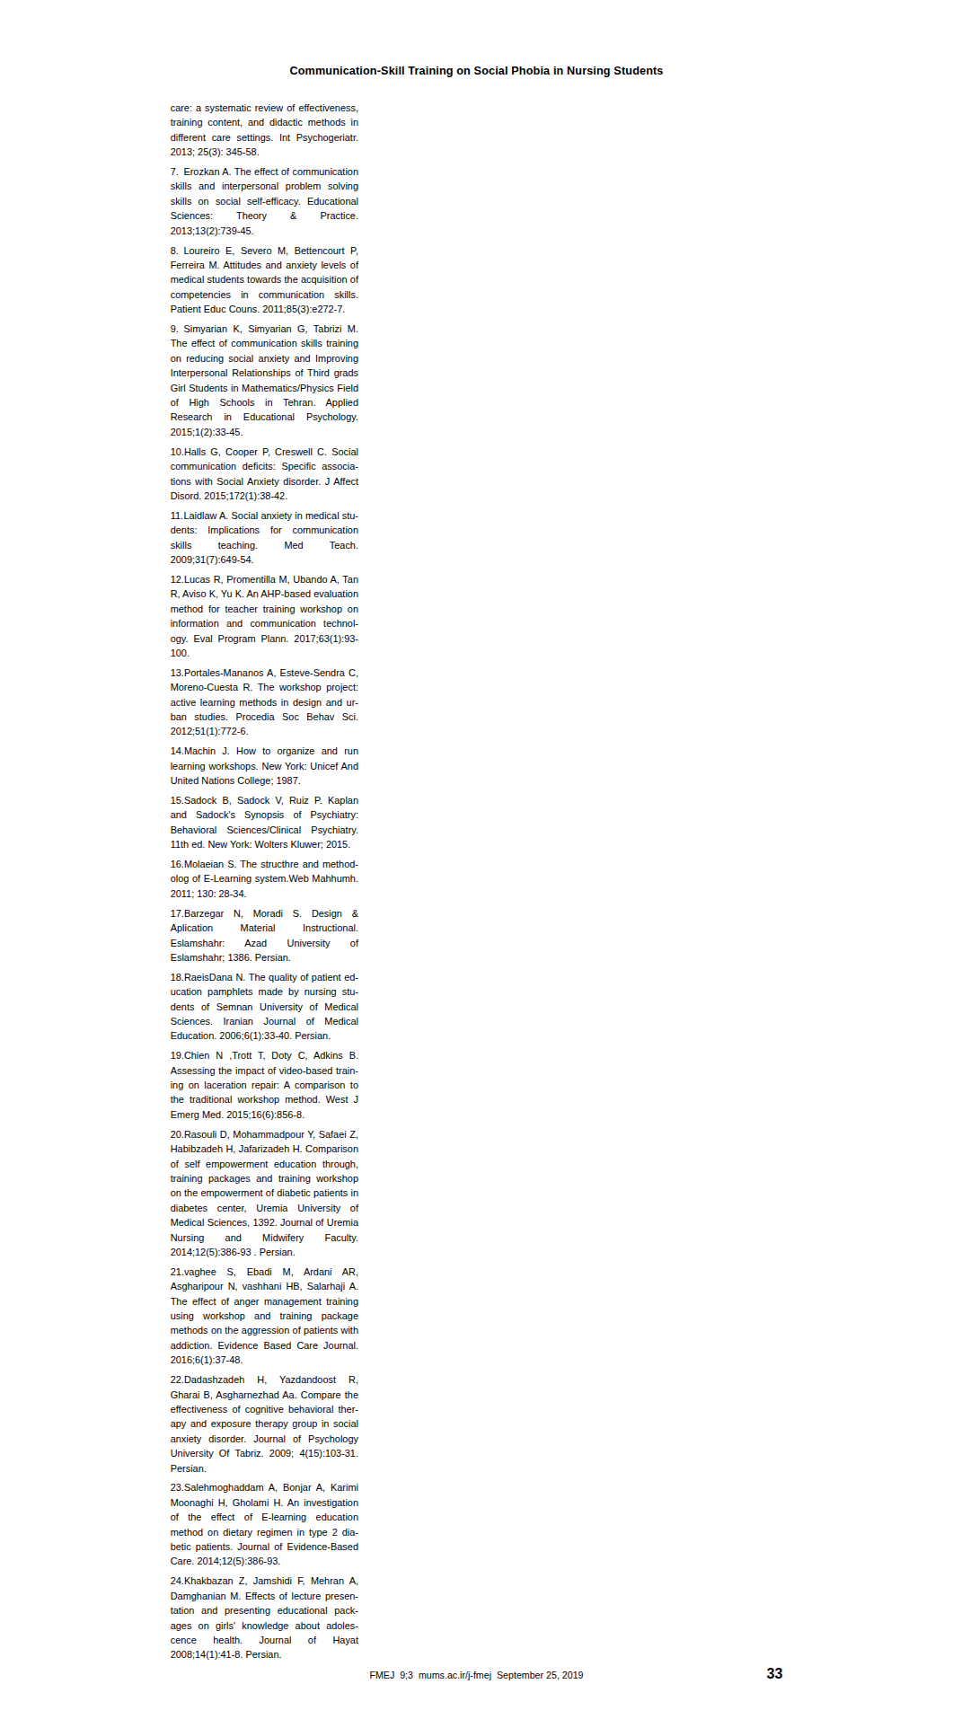Communication-Skill Training on Social Phobia in Nursing Students
care: a systematic review of effectiveness, training content, and didactic methods in different care settings. Int Psychogeriatr. 2013; 25(3): 345-58.
7. Erozkan A. The effect of communication skills and interpersonal problem solving skills on social self-efficacy. Educational Sciences: Theory & Practice. 2013;13(2):739-45.
8. Loureiro E, Severo M, Bettencourt P, Ferreira M. Attitudes and anxiety levels of medical students towards the acquisition of competencies in communication skills. Patient Educ Couns. 2011;85(3):e272-7.
9. Simyarian K, Simyarian G, Tabrizi M. The effect of communication skills training on reducing social anxiety and Improving Interpersonal Relationships of Third grads Girl Students in Mathematics/Physics Field of High Schools in Tehran. Applied Research in Educational Psychology. 2015;1(2):33-45.
10. Halls G, Cooper P, Creswell C. Social communication deficits: Specific associations with Social Anxiety disorder. J Affect Disord. 2015;172(1):38-42.
11. Laidlaw A. Social anxiety in medical students: Implications for communication skills teaching. Med Teach. 2009;31(7):649-54.
12. Lucas R, Promentilla M, Ubando A, Tan R, Aviso K, Yu K. An AHP-based evaluation method for teacher training workshop on information and communication technology. Eval Program Plann. 2017;63(1):93-100.
13. Portales-Mananos A, Esteve-Sendra C, Moreno-Cuesta R. The workshop project: active learning methods in design and urban studies. Procedia Soc Behav Sci. 2012;51(1):772-6.
14. Machin J. How to organize and run learning workshops. New York: Unicef And United Nations College; 1987.
15. Sadock B, Sadock V, Ruiz P. Kaplan and Sadock's Synopsis of Psychiatry: Behavioral Sciences/Clinical Psychiatry. 11th ed. New York: Wolters Kluwer; 2015.
16. Molaeian S. The structhre and methodolog of E-Learning system.Web Mahhumh. 2011; 130: 28-34.
17. Barzegar N, Moradi S. Design & Aplication Material Instructional. Eslamshahr: Azad University of Eslamshahr; 1386. Persian.
18. RaeisDana N. The quality of patient education pamphlets made by nursing students of Semnan University of Medical Sciences. Iranian Journal of Medical Education. 2006;6(1):33-40. Persian.
19. Chien N ,Trott T, Doty C, Adkins B. Assessing the impact of video-based training on laceration repair: A comparison to the traditional workshop method. West J Emerg Med. 2015;16(6):856-8.
20. Rasouli D, Mohammadpour Y, Safaei Z, Habibzadeh H, Jafarizadeh H. Comparison of self empowerment education through, training packages and training workshop on the empowerment of diabetic patients in diabetes center, Uremia University of Medical Sciences, 1392. Journal of Uremia Nursing and Midwifery Faculty. 2014;12(5):386-93 . Persian.
21. vaghee S, Ebadi M, Ardani AR, Asgharipour N, vashhani HB, Salarhaji A. The effect of anger management training using workshop and training package methods on the aggression of patients with addiction. Evidence Based Care Journal. 2016;6(1):37-48.
22. Dadashzadeh H, Yazdandoost R, Gharai B, Asgharnezhad Aa. Compare the effectiveness of cognitive behavioral therapy and exposure therapy group in social anxiety disorder. Journal of Psychology University Of Tabriz. 2009; 4(15):103-31. Persian.
23. Salehmoghaddam A, Bonjar A, Karimi Moonaghi H, Gholami H. An investigation of the effect of E-learning education method on dietary regimen in type 2 diabetic patients. Journal of Evidence-Based Care. 2014;12(5):386-93.
24. Khakbazan Z, Jamshidi F, Mehran A, Damghanian M. Effects of lecture presentation and presenting educational packages on girls' knowledge about adolescence health. Journal of Hayat 2008;14(1):41-8. Persian.
FMEJ 9;3 mums.ac.ir/j-fmej September 25, 2019
33